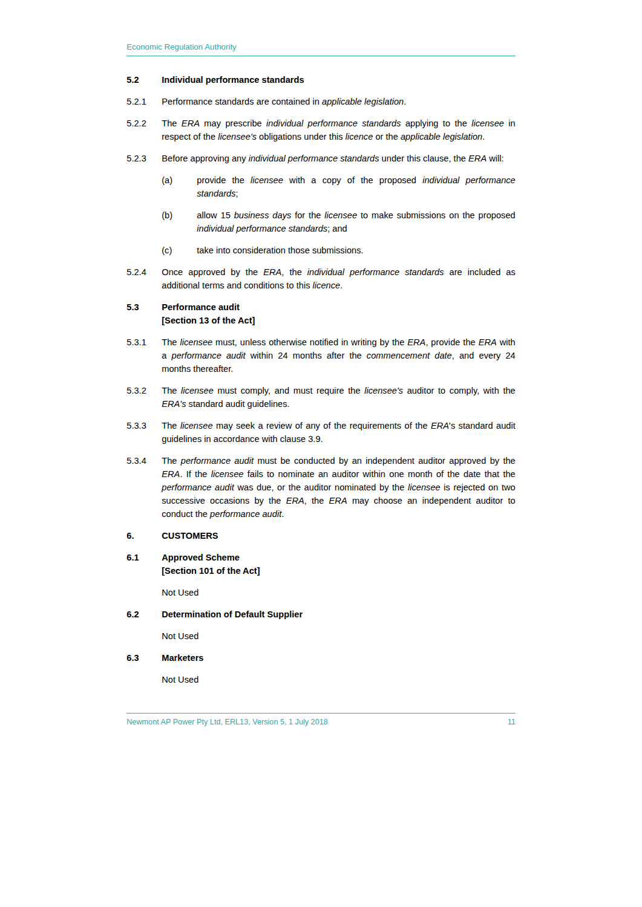Economic Regulation Authority
5.2
Individual performance standards
5.2.1
Performance standards are contained in applicable legislation.
5.2.2
The ERA may prescribe individual performance standards applying to the licensee in respect of the licensee's obligations under this licence or the applicable legislation.
5.2.3
Before approving any individual performance standards under this clause, the ERA will:
(a)
provide the licensee with a copy of the proposed individual performance standards;
(b)
allow 15 business days for the licensee to make submissions on the proposed individual performance standards; and
(c)
take into consideration those submissions.
5.2.4
Once approved by the ERA, the individual performance standards are included as additional terms and conditions to this licence.
5.3
Performance audit
[Section 13 of the Act]
5.3.1
The licensee must, unless otherwise notified in writing by the ERA, provide the ERA with a performance audit within 24 months after the commencement date, and every 24 months thereafter.
5.3.2
The licensee must comply, and must require the licensee's auditor to comply, with the ERA's standard audit guidelines.
5.3.3
The licensee may seek a review of any of the requirements of the ERA's standard audit guidelines in accordance with clause 3.9.
5.3.4
The performance audit must be conducted by an independent auditor approved by the ERA. If the licensee fails to nominate an auditor within one month of the date that the performance audit was due, or the auditor nominated by the licensee is rejected on two successive occasions by the ERA, the ERA may choose an independent auditor to conduct the performance audit.
6.
CUSTOMERS
6.1
Approved Scheme
[Section 101 of the Act]
Not Used
6.2
Determination of Default Supplier
Not Used
6.3
Marketers
Not Used
Newmont AP Power Pty Ltd, ERL13, Version 5, 1 July 2018
11